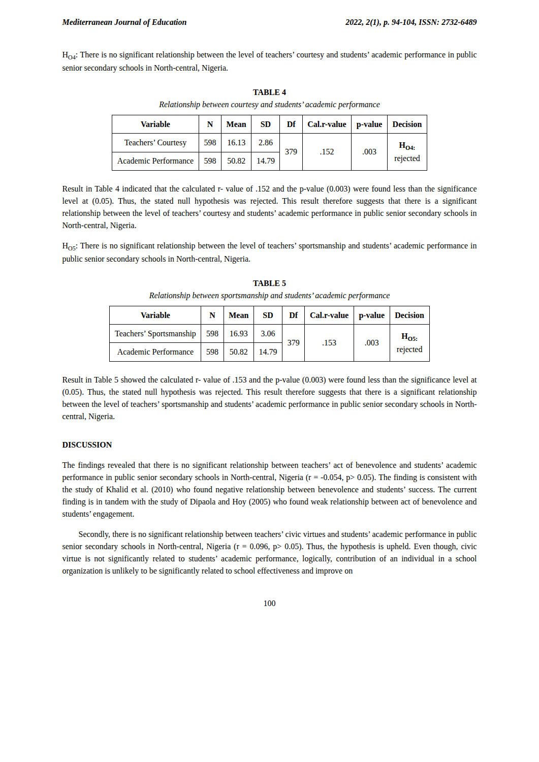Mediterranean Journal of Education 2022, 2(1), p. 94-104, ISSN: 2732-6489
HO4: There is no significant relationship between the level of teachers’ courtesy and students’ academic performance in public senior secondary schools in North-central, Nigeria.
TABLE 4
Relationship between courtesy and students’ academic performance
| Variable | N | Mean | SD | Df | Cal.r-value | p-value | Decision |
| --- | --- | --- | --- | --- | --- | --- | --- |
| Teachers’ Courtesy | 598 | 16.13 | 2.86 | 379 | .152 | .003 | H O4: rejected |
| Academic Performance | 598 | 50.82 | 14.79 |
Result in Table 4 indicated that the calculated r- value of .152 and the p-value (0.003) were found less than the significance level at (0.05). Thus, the stated null hypothesis was rejected. This result therefore suggests that there is a significant relationship between the level of teachers’ courtesy and students’ academic performance in public senior secondary schools in North-central, Nigeria.
HO5: There is no significant relationship between the level of teachers’ sportsmanship and students’ academic performance in public senior secondary schools in North-central, Nigeria.
TABLE 5
Relationship between sportsmanship and students’ academic performance
| Variable | N | Mean | SD | Df | Cal.r-value | p-value | Decision |
| --- | --- | --- | --- | --- | --- | --- | --- |
| Teachers’ Sportsmanship | 598 | 16.93 | 3.06 | 379 | .153 | .003 | H O5: rejected |
| Academic Performance | 598 | 50.82 | 14.79 |
Result in Table 5 showed the calculated r- value of .153 and the p-value (0.003) were found less than the significance level at (0.05). Thus, the stated null hypothesis was rejected. This result therefore suggests that there is a significant relationship between the level of teachers’ sportsmanship and students’ academic performance in public senior secondary schools in North-central, Nigeria.
DISCUSSION
The findings revealed that there is no significant relationship between teachers’ act of benevolence and students’ academic performance in public senior secondary schools in North-central, Nigeria (r = -0.054, p> 0.05). The finding is consistent with the study of Khalid et al. (2010) who found negative relationship between benevolence and students’ success. The current finding is in tandem with the study of Dipaola and Hoy (2005) who found weak relationship between act of benevolence and students’ engagement.
Secondly, there is no significant relationship between teachers’ civic virtues and students’ academic performance in public senior secondary schools in North-central, Nigeria (r = 0.096, p> 0.05). Thus, the hypothesis is upheld. Even though, civic virtue is not significantly related to students’ academic performance, logically, contribution of an individual in a school organization is unlikely to be significantly related to school effectiveness and improve on
100